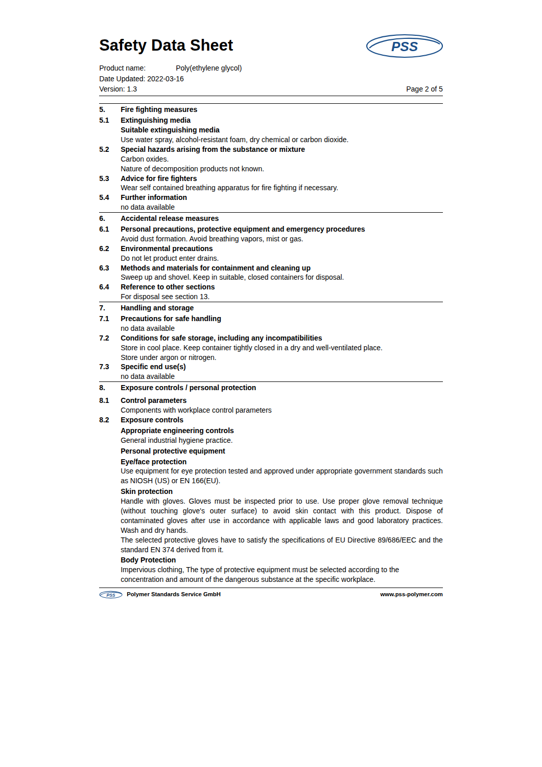Safety Data Sheet
PSS
Product name: Poly(ethylene glycol)
Date Updated: 2022-03-16
Version: 1.3
Page 2 of 5
| 5. | Fire fighting measures |
| 5.1 | Extinguishing media Suitable extinguishing media Use water spray, alcohol-resistant foam, dry chemical or carbon dioxide. |
| 5.2 | Special hazards arising from the substance or mixture Carbon oxides. Nature of decomposition products not known. |
| 5.3 | Advice for fire fighters Wear self contained breathing apparatus for fire fighting if necessary. |
| 5.4 | Further information no data available |
| 6. | Accidental release measures |
| 6.1 | Personal precautions, protective equipment and emergency procedures Avoid dust formation. Avoid breathing vapors, mist or gas. |
| 6.2 | Environmental precautions Do not let product enter drains. |
| 6.3 | Methods and materials for containment and cleaning up Sweep up and shovel. Keep in suitable, closed containers for disposal. |
| 6.4 | Reference to other sections For disposal see section 13. |
| 7. | Handling and storage |
| 7.1 | Precautions for safe handling no data available |
| 7.2 | Conditions for safe storage, including any incompatibilities Store in cool place. Keep container tightly closed in a dry and well-ventilated place. Store under argon or nitrogen. |
| 7.3 | Specific end use(s) no data available |
| 8. | Exposure controls / personal protection |
| 8.1 | Control parameters Components with workplace control parameters |
| 8.2 | Exposure controls Appropriate engineering controls General industrial hygiene practice. Personal protective equipment Eye/face protection Use equipment for eye protection tested and approved under appropriate government standards such as NIOSH (US) or EN 166(EU). Skin protection Handle with gloves. Gloves must be inspected prior to use. Use proper glove removal technique (without touching glove's outer surface) to avoid skin contact with this product. Dispose of contaminated gloves after use in accordance with applicable laws and good laboratory practices. Wash and dry hands. The selected protective gloves have to satisfy the specifications of EU Directive 89/686/EEC and the standard EN 374 derived from it. Body Protection Impervious clothing, The type of protective equipment must be selected according to the concentration and amount of the dangerous substance at the specific workplace. |
PSS Polymer Standards Service GmbH
www.pss-polymer.com